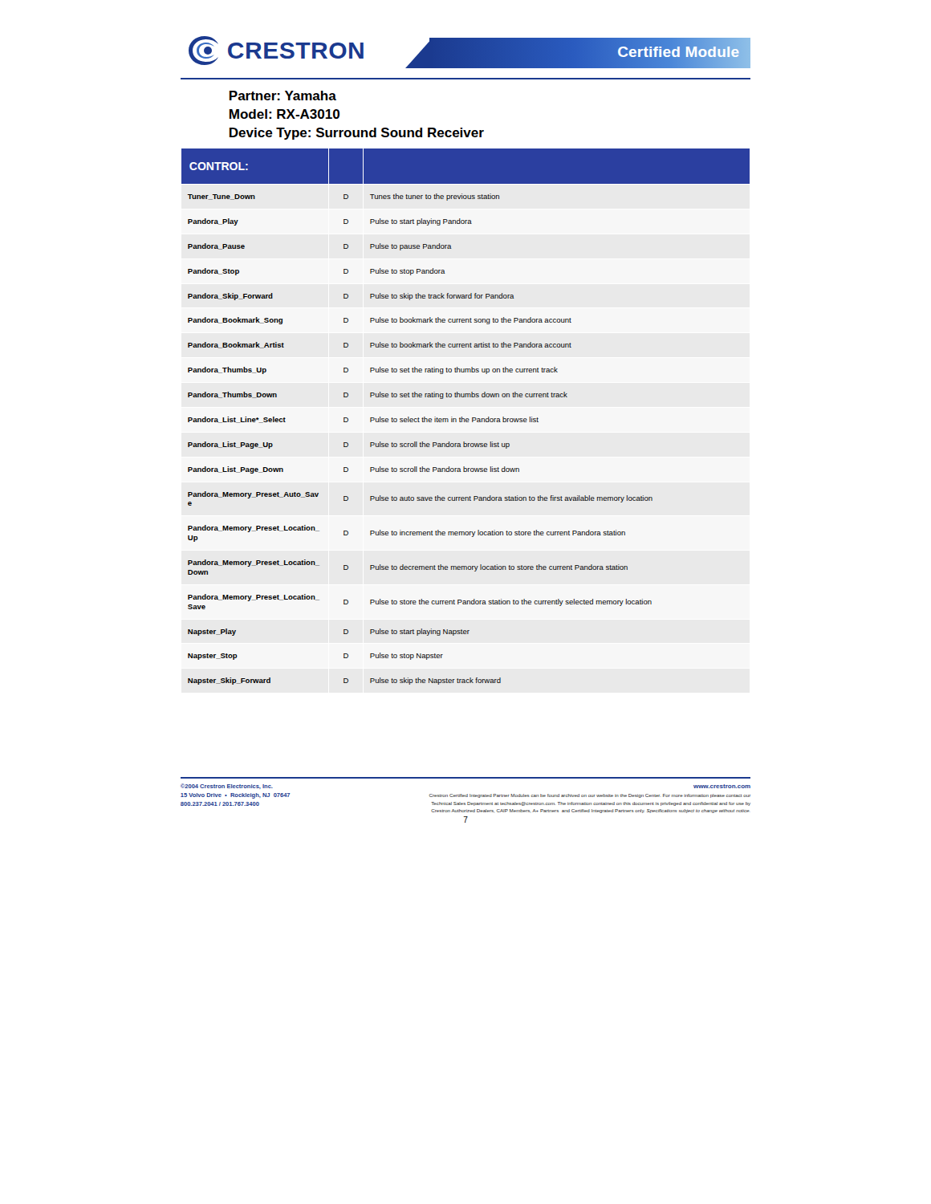CRESTRON
Certified Module
Partner: Yamaha
Model: RX-A3010
Device Type: Surround Sound Receiver
| CONTROL: | | |
| --- | --- | --- |
| Tuner_Tune_Down | D | Tunes the tuner to the previous station |
| Pandora_Play | D | Pulse to start playing Pandora |
| Pandora_Pause | D | Pulse to pause Pandora |
| Pandora_Stop | D | Pulse to stop Pandora |
| Pandora_Skip_Forward | D | Pulse to skip the track forward for Pandora |
| Pandora_Bookmark_Song | D | Pulse to bookmark the current song to the Pandora account |
| Pandora_Bookmark_Artist | D | Pulse to bookmark the current artist to the Pandora account |
| Pandora_Thumbs_Up | D | Pulse to set the rating to thumbs up on the current track |
| Pandora_Thumbs_Down | D | Pulse to set the rating to thumbs down on the current track |
| Pandora_List_Line*_Select | D | Pulse to select the item in the Pandora browse list |
| Pandora_List_Page_Up | D | Pulse to scroll the Pandora browse list up |
| Pandora_List_Page_Down | D | Pulse to scroll the Pandora browse list down |
| Pandora_Memory_Preset_Auto_Save | D | Pulse to auto save the current Pandora station to the first available memory location |
| Pandora_Memory_Preset_Location_Up | D | Pulse to increment the memory location to store the current Pandora station |
| Pandora_Memory_Preset_Location_Down | D | Pulse to decrement the memory location to store the current Pandora station |
| Pandora_Memory_Preset_Location_Save | D | Pulse to store the current Pandora station to the currently selected memory location |
| Napster_Play | D | Pulse to start playing Napster |
| Napster_Stop | D | Pulse to stop Napster |
| Napster_Skip_Forward | D | Pulse to skip the Napster track forward |
©2004 Crestron Electronics, Inc.
15 Volvo Drive • Rockleigh, NJ 07647
800.237.2041 / 201.767.3400
www.crestron.com
Crestron Certified Integrated Partner Modules can be found archived on our website in the Design Center. For more information please contact our
Technical Sales Department at techsales@crestron.com. The information contained on this document is privileged and confidential and for use by
Crestron Authorized Dealers, CAIP Members, A+ Partners and Certified Integrated Partners only. Specifications subject to change without notice.
7